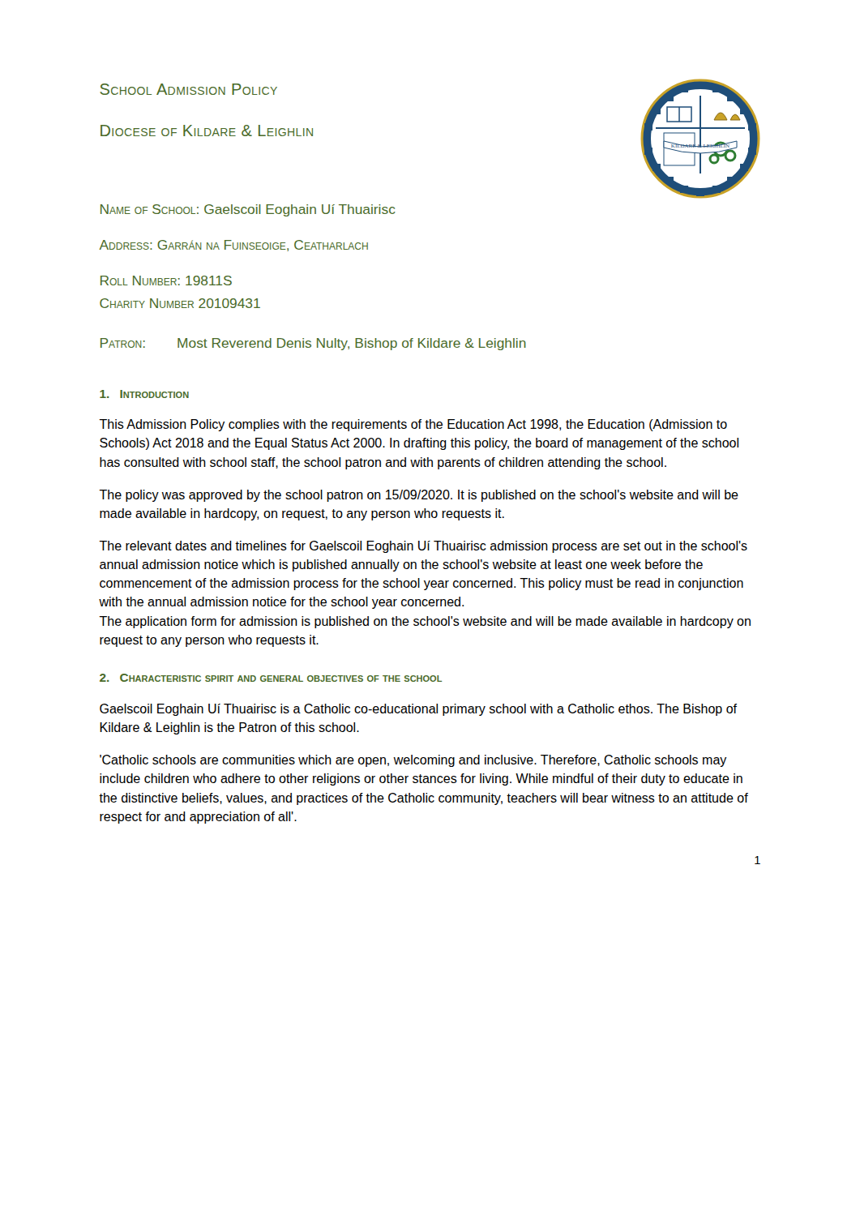KILDARE & LEIGHLIN
School Admission Policy
Diocese of Kildare & Leighlin
Name of School: Gaelscoil Eoghain Uí Thuairisc
Address: Garrán na Fuinseoige, Ceatharlach
Roll Number: 19811S
Charity Number 20109431
Patron: Most Reverend Denis Nulty, Bishop of Kildare & Leighlin
1. Introduction
This Admission Policy complies with the requirements of the Education Act 1998, the Education (Admission to Schools) Act 2018 and the Equal Status Act 2000. In drafting this policy, the board of management of the school has consulted with school staff, the school patron and with parents of children attending the school.
The policy was approved by the school patron on 15/09/2020. It is published on the school's website and will be made available in hardcopy, on request, to any person who requests it.
The relevant dates and timelines for Gaelscoil Eoghain Uí Thuairisc admission process are set out in the school's annual admission notice which is published annually on the school's website at least one week before the commencement of the admission process for the school year concerned. This policy must be read in conjunction with the annual admission notice for the school year concerned.
The application form for admission is published on the school's website and will be made available in hardcopy on request to any person who requests it.
2. Characteristic spirit and general objectives of the school
Gaelscoil Eoghain Uí Thuairisc is a Catholic co-educational primary school with a Catholic ethos. The Bishop of Kildare & Leighlin is the Patron of this school.
'Catholic schools are communities which are open, welcoming and inclusive. Therefore, Catholic schools may include children who adhere to other religions or other stances for living. While mindful of their duty to educate in the distinctive beliefs, values, and practices of the Catholic community, teachers will bear witness to an attitude of respect for and appreciation of all'.
1